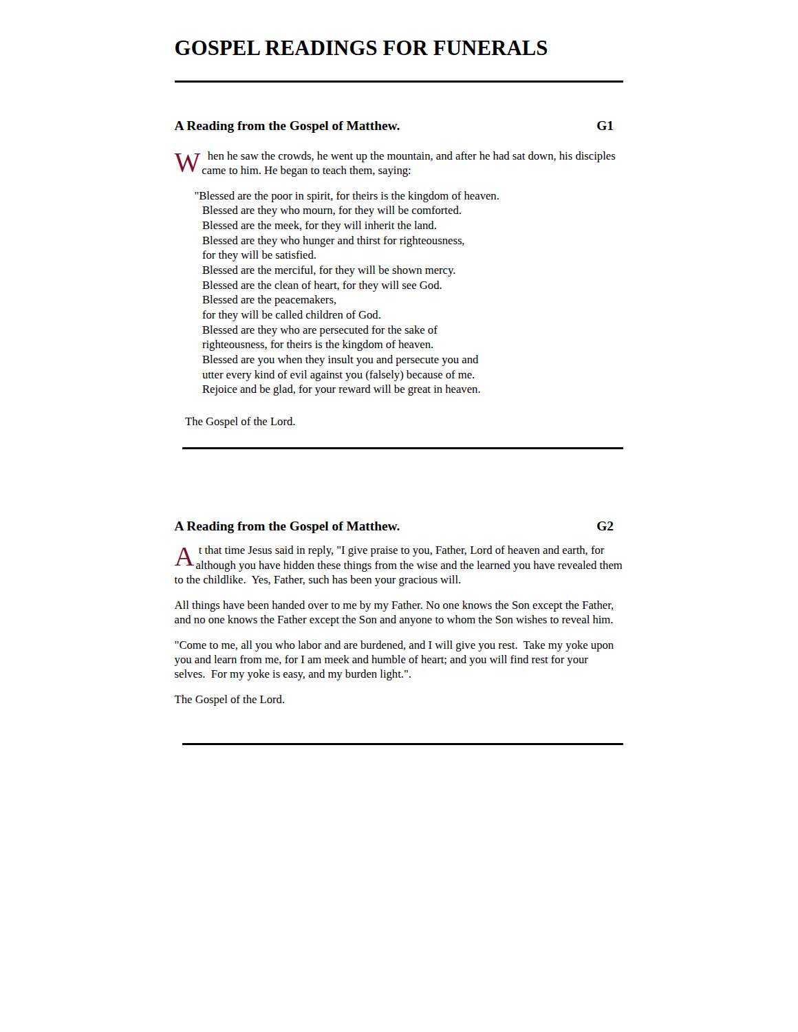GOSPEL READINGS FOR FUNERALS
A Reading from the Gospel of Matthew. G1
W hen he saw the crowds, he went up the mountain, and after he had sat down, his disciples came to him. He began to teach them, saying:
"Blessed are the poor in spirit, for theirs is the kingdom of heaven.
Blessed are they who mourn, for they will be comforted.
Blessed are the meek, for they will inherit the land.
Blessed are they who hunger and thirst for righteousness,
for they will be satisfied.
Blessed are the merciful, for they will be shown mercy.
Blessed are the clean of heart, for they will see God.
Blessed are the peacemakers,
for they will be called children of God.
Blessed are they who are persecuted for the sake of
righteousness, for theirs is the kingdom of heaven.
Blessed are you when they insult you and persecute you and
utter every kind of evil against you (falsely) because of me.
Rejoice and be glad, for your reward will be great in heaven.
The Gospel of the Lord.
A Reading from the Gospel of Matthew. G2
A t that time Jesus said in reply, "I give praise to you, Father, Lord of heaven and earth, for although you have hidden these things from the wise and the learned you have revealed them to the childlike. Yes, Father, such has been your gracious will.
All things have been handed over to me by my Father. No one knows the Son except the Father, and no one knows the Father except the Son and anyone to whom the Son wishes to reveal him.
"Come to me, all you who labor and are burdened, and I will give you rest. Take my yoke upon you and learn from me, for I am meek and humble of heart; and you will find rest for your selves. For my yoke is easy, and my burden light.".
The Gospel of the Lord.